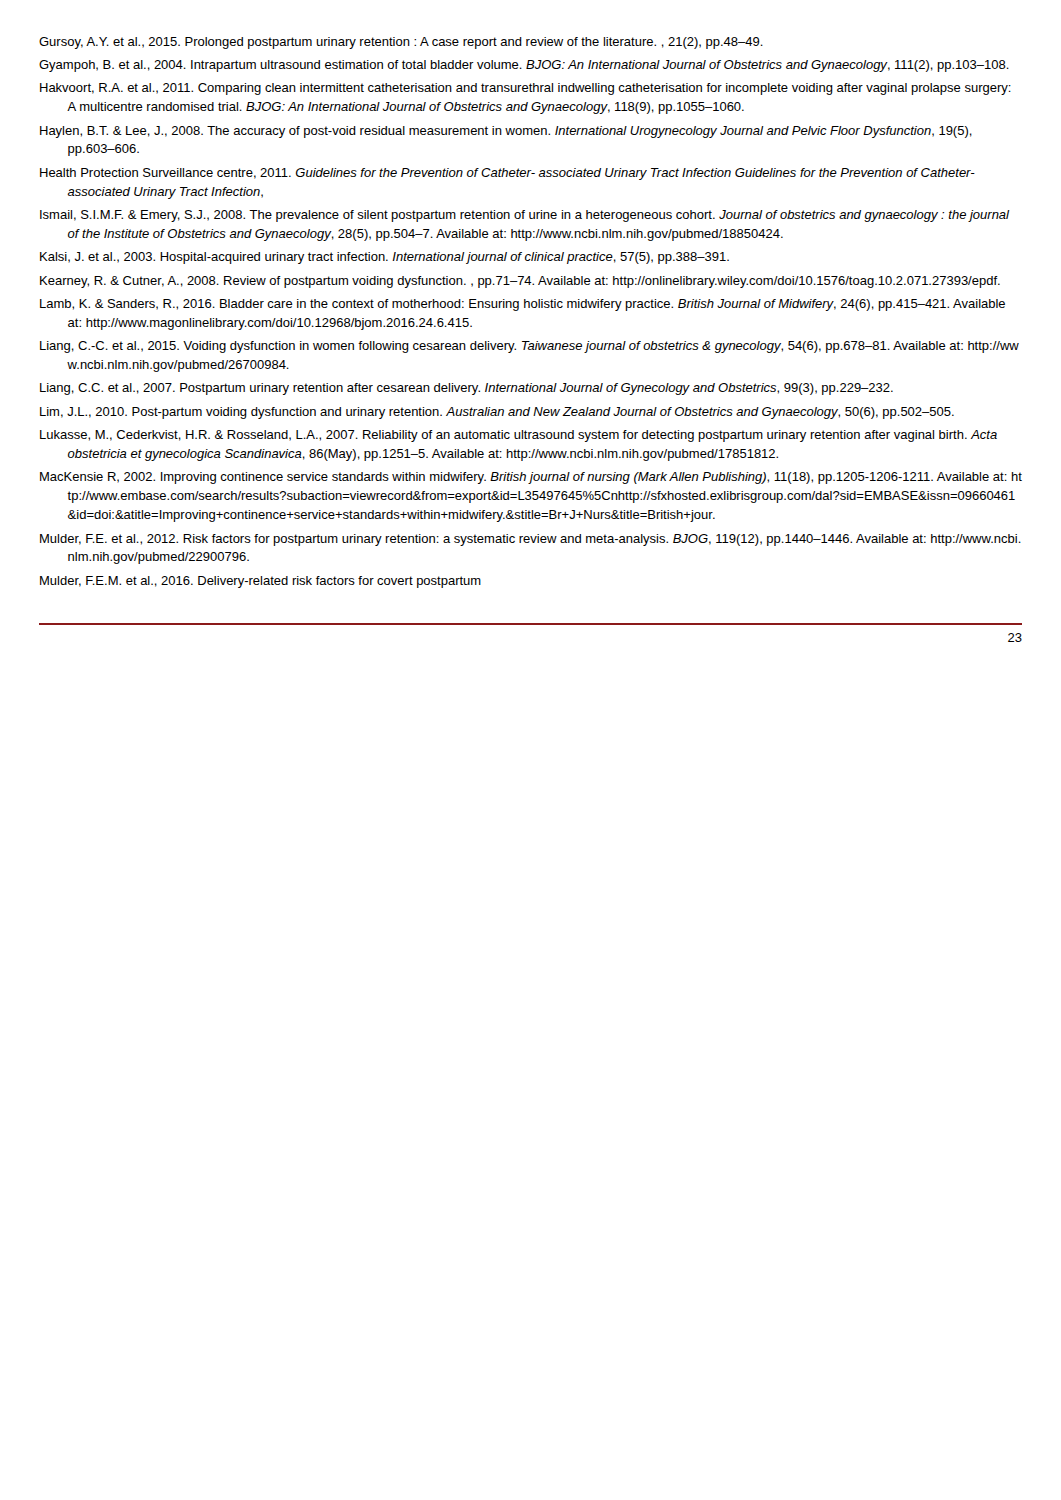Gursoy, A.Y. et al., 2015. Prolonged postpartum urinary retention : A case report and review of the literature. , 21(2), pp.48–49.
Gyampoh, B. et al., 2004. Intrapartum ultrasound estimation of total bladder volume. BJOG: An International Journal of Obstetrics and Gynaecology, 111(2), pp.103–108.
Hakvoort, R.A. et al., 2011. Comparing clean intermittent catheterisation and transurethral indwelling catheterisation for incomplete voiding after vaginal prolapse surgery: A multicentre randomised trial. BJOG: An International Journal of Obstetrics and Gynaecology, 118(9), pp.1055–1060.
Haylen, B.T. & Lee, J., 2008. The accuracy of post-void residual measurement in women. International Urogynecology Journal and Pelvic Floor Dysfunction, 19(5), pp.603–606.
Health Protection Surveillance centre, 2011. Guidelines for the Prevention of Catheter- associated Urinary Tract Infection Guidelines for the Prevention of Catheter- associated Urinary Tract Infection,
Ismail, S.I.M.F. & Emery, S.J., 2008. The prevalence of silent postpartum retention of urine in a heterogeneous cohort. Journal of obstetrics and gynaecology : the journal of the Institute of Obstetrics and Gynaecology, 28(5), pp.504–7. Available at: http://www.ncbi.nlm.nih.gov/pubmed/18850424.
Kalsi, J. et al., 2003. Hospital-acquired urinary tract infection. International journal of clinical practice, 57(5), pp.388–391.
Kearney, R. & Cutner, A., 2008. Review of postpartum voiding dysfunction. , pp.71–74. Available at: http://onlinelibrary.wiley.com/doi/10.1576/toag.10.2.071.27393/epdf.
Lamb, K. & Sanders, R., 2016. Bladder care in the context of motherhood: Ensuring holistic midwifery practice. British Journal of Midwifery, 24(6), pp.415–421. Available at: http://www.magonlinelibrary.com/doi/10.12968/bjom.2016.24.6.415.
Liang, C.-C. et al., 2015. Voiding dysfunction in women following cesarean delivery. Taiwanese journal of obstetrics & gynecology, 54(6), pp.678–81. Available at: http://www.ncbi.nlm.nih.gov/pubmed/26700984.
Liang, C.C. et al., 2007. Postpartum urinary retention after cesarean delivery. International Journal of Gynecology and Obstetrics, 99(3), pp.229–232.
Lim, J.L., 2010. Post-partum voiding dysfunction and urinary retention. Australian and New Zealand Journal of Obstetrics and Gynaecology, 50(6), pp.502–505.
Lukasse, M., Cederkvist, H.R. & Rosseland, L.A., 2007. Reliability of an automatic ultrasound system for detecting postpartum urinary retention after vaginal birth. Acta obstetricia et gynecologica Scandinavica, 86(May), pp.1251–5. Available at: http://www.ncbi.nlm.nih.gov/pubmed/17851812.
MacKensie R, 2002. Improving continence service standards within midwifery. British journal of nursing (Mark Allen Publishing), 11(18), pp.1205-1206-1211. Available at: http://www.embase.com/search/results?subaction=viewrecord&from=export&id=L35497645%5Cnhttp://sfxhosted.exlibrisgroup.com/dal?sid=EMBASE&issn=09660461&id=doi:&atitle=Improving+continence+service+standards+within+midwifery.&stitle=Br+J+Nurs&title=British+jour.
Mulder, F.E. et al., 2012. Risk factors for postpartum urinary retention: a systematic review and meta-analysis. BJOG, 119(12), pp.1440–1446. Available at: http://www.ncbi.nlm.nih.gov/pubmed/22900796.
Mulder, F.E.M. et al., 2016. Delivery-related risk factors for covert postpartum
23